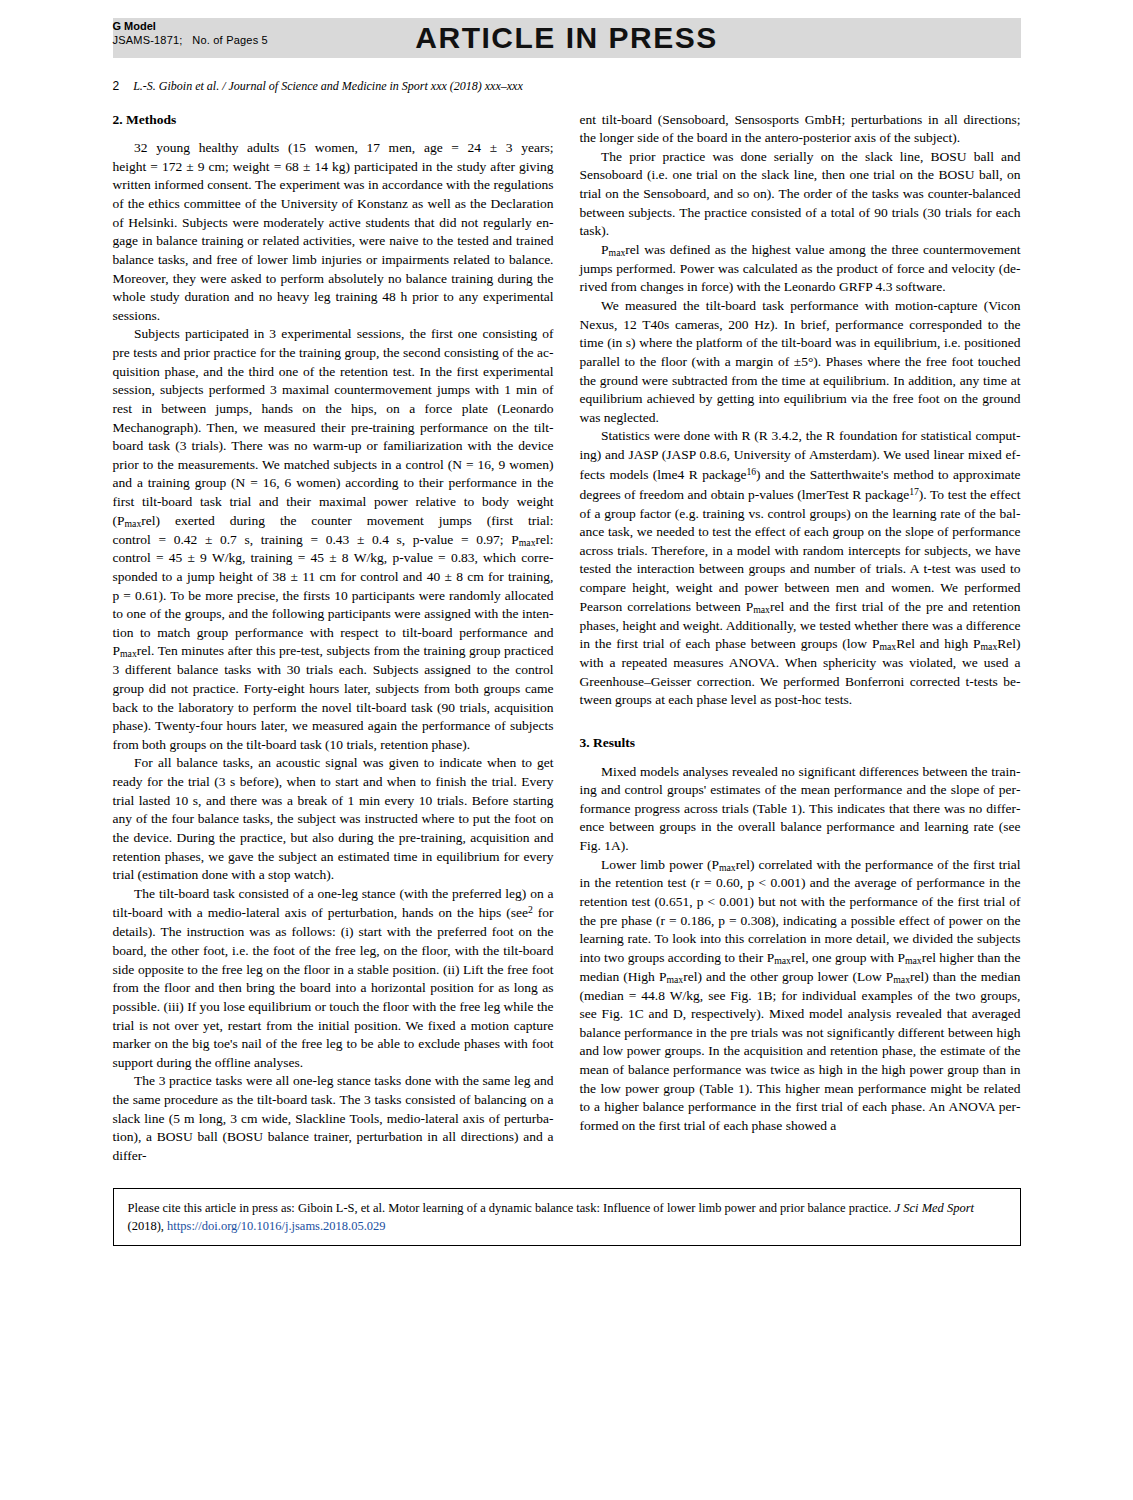ARTICLE IN PRESS
G Model
JSAMS-1871; No. of Pages 5
2 L.-S. Giboin et al. / Journal of Science and Medicine in Sport xxx (2018) xxx–xxx
2. Methods
32 young healthy adults (15 women, 17 men, age = 24 ± 3 years; height = 172 ± 9 cm; weight = 68 ± 14 kg) participated in the study after giving written informed consent. The experiment was in accordance with the regulations of the ethics committee of the University of Konstanz as well as the Declaration of Helsinki. Subjects were moderately active students that did not regularly engage in balance training or related activities, were naive to the tested and trained balance tasks, and free of lower limb injuries or impairments related to balance. Moreover, they were asked to perform absolutely no balance training during the whole study duration and no heavy leg training 48 h prior to any experimental sessions.
Subjects participated in 3 experimental sessions, the first one consisting of pre tests and prior practice for the training group, the second consisting of the acquisition phase, and the third one of the retention test. In the first experimental session, subjects performed 3 maximal countermovement jumps with 1 min of rest in between jumps, hands on the hips, on a force plate (Leonardo Mechanograph). Then, we measured their pre-training performance on the tilt-board task (3 trials). There was no warm-up or familiarization with the device prior to the measurements. We matched subjects in a control (N = 16, 9 women) and a training group (N = 16, 6 women) according to their performance in the first tilt-board task trial and their maximal power relative to body weight (Pmaxrel) exerted during the counter movement jumps (first trial: control = 0.42 ± 0.7 s, training = 0.43 ± 0.4 s, p-value = 0.97; Pmaxrel: control = 45 ± 9 W/kg, training = 45 ± 8 W/kg, p-value = 0.83, which corresponded to a jump height of 38 ± 11 cm for control and 40 ± 8 cm for training, p = 0.61). To be more precise, the firsts 10 participants were randomly allocated to one of the groups, and the following participants were assigned with the intention to match group performance with respect to tilt-board performance and Pmaxrel. Ten minutes after this pre-test, subjects from the training group practiced 3 different balance tasks with 30 trials each. Subjects assigned to the control group did not practice. Forty-eight hours later, subjects from both groups came back to the laboratory to perform the novel tilt-board task (90 trials, acquisition phase). Twenty-four hours later, we measured again the performance of subjects from both groups on the tilt-board task (10 trials, retention phase).
For all balance tasks, an acoustic signal was given to indicate when to get ready for the trial (3 s before), when to start and when to finish the trial. Every trial lasted 10 s, and there was a break of 1 min every 10 trials. Before starting any of the four balance tasks, the subject was instructed where to put the foot on the device. During the practice, but also during the pre-training, acquisition and retention phases, we gave the subject an estimated time in equilibrium for every trial (estimation done with a stop watch).
The tilt-board task consisted of a one-leg stance (with the preferred leg) on a tilt-board with a medio-lateral axis of perturbation, hands on the hips (see2 for details). The instruction was as follows: (i) start with the preferred foot on the board, the other foot, i.e. the foot of the free leg, on the floor, with the tilt-board side opposite to the free leg on the floor in a stable position. (ii) Lift the free foot from the floor and then bring the board into a horizontal position for as long as possible. (iii) If you lose equilibrium or touch the floor with the free leg while the trial is not over yet, restart from the initial position. We fixed a motion capture marker on the big toe's nail of the free leg to be able to exclude phases with foot support during the offline analyses.
The 3 practice tasks were all one-leg stance tasks done with the same leg and the same procedure as the tilt-board task. The 3 tasks consisted of balancing on a slack line (5 m long, 3 cm wide, Slackline Tools, medio-lateral axis of perturbation), a BOSU ball (BOSU balance trainer, perturbation in all directions) and a differ-
ent tilt-board (Sensoboard, Sensosports GmbH; perturbations in all directions; the longer side of the board in the antero-posterior axis of the subject).
The prior practice was done serially on the slack line, BOSU ball and Sensoboard (i.e. one trial on the slack line, then one trial on the BOSU ball, on trial on the Sensoboard, and so on). The order of the tasks was counter-balanced between subjects. The practice consisted of a total of 90 trials (30 trials for each task).
Pmaxrel was defined as the highest value among the three countermovement jumps performed. Power was calculated as the product of force and velocity (derived from changes in force) with the Leonardo GRFP 4.3 software.
We measured the tilt-board task performance with motion-capture (Vicon Nexus, 12 T40s cameras, 200 Hz). In brief, performance corresponded to the time (in s) where the platform of the tilt-board was in equilibrium, i.e. positioned parallel to the floor (with a margin of ±5°). Phases where the free foot touched the ground were subtracted from the time at equilibrium. In addition, any time at equilibrium achieved by getting into equilibrium via the free foot on the ground was neglected.
Statistics were done with R (R 3.4.2, the R foundation for statistical computing) and JASP (JASP 0.8.6, University of Amsterdam). We used linear mixed effects models (lme4 R package16) and the Satterthwaite's method to approximate degrees of freedom and obtain p-values (lmerTest R package17). To test the effect of a group factor (e.g. training vs. control groups) on the learning rate of the balance task, we needed to test the effect of each group on the slope of performance across trials. Therefore, in a model with random intercepts for subjects, we have tested the interaction between groups and number of trials. A t-test was used to compare height, weight and power between men and women. We performed Pearson correlations between Pmaxrel and the first trial of the pre and retention phases, height and weight. Additionally, we tested whether there was a difference in the first trial of each phase between groups (low PmaxRel and high PmaxRel) with a repeated measures ANOVA. When sphericity was violated, we used a Greenhouse–Geisser correction. We performed Bonferroni corrected t-tests between groups at each phase level as post-hoc tests.
3. Results
Mixed models analyses revealed no significant differences between the training and control groups' estimates of the mean performance and the slope of performance progress across trials (Table 1). This indicates that there was no difference between groups in the overall balance performance and learning rate (see Fig. 1A).
Lower limb power (Pmaxrel) correlated with the performance of the first trial in the retention test (r = 0.60, p < 0.001) and the average of performance in the retention test (0.651, p < 0.001) but not with the performance of the first trial of the pre phase (r = 0.186, p = 0.308), indicating a possible effect of power on the learning rate. To look into this correlation in more detail, we divided the subjects into two groups according to their Pmaxrel, one group with Pmaxrel higher than the median (High Pmaxrel) and the other group lower (Low Pmaxrel) than the median (median = 44.8 W/kg, see Fig. 1B; for individual examples of the two groups, see Fig. 1C and D, respectively). Mixed model analysis revealed that averaged balance performance in the pre trials was not significantly different between high and low power groups. In the acquisition and retention phase, the estimate of the mean of balance performance was twice as high in the high power group than in the low power group (Table 1). This higher mean performance might be related to a higher balance performance in the first trial of each phase. An ANOVA performed on the first trial of each phase showed a
Please cite this article in press as: Giboin L-S, et al. Motor learning of a dynamic balance task: Influence of lower limb power and prior balance practice. J Sci Med Sport (2018), https://doi.org/10.1016/j.jsams.2018.05.029